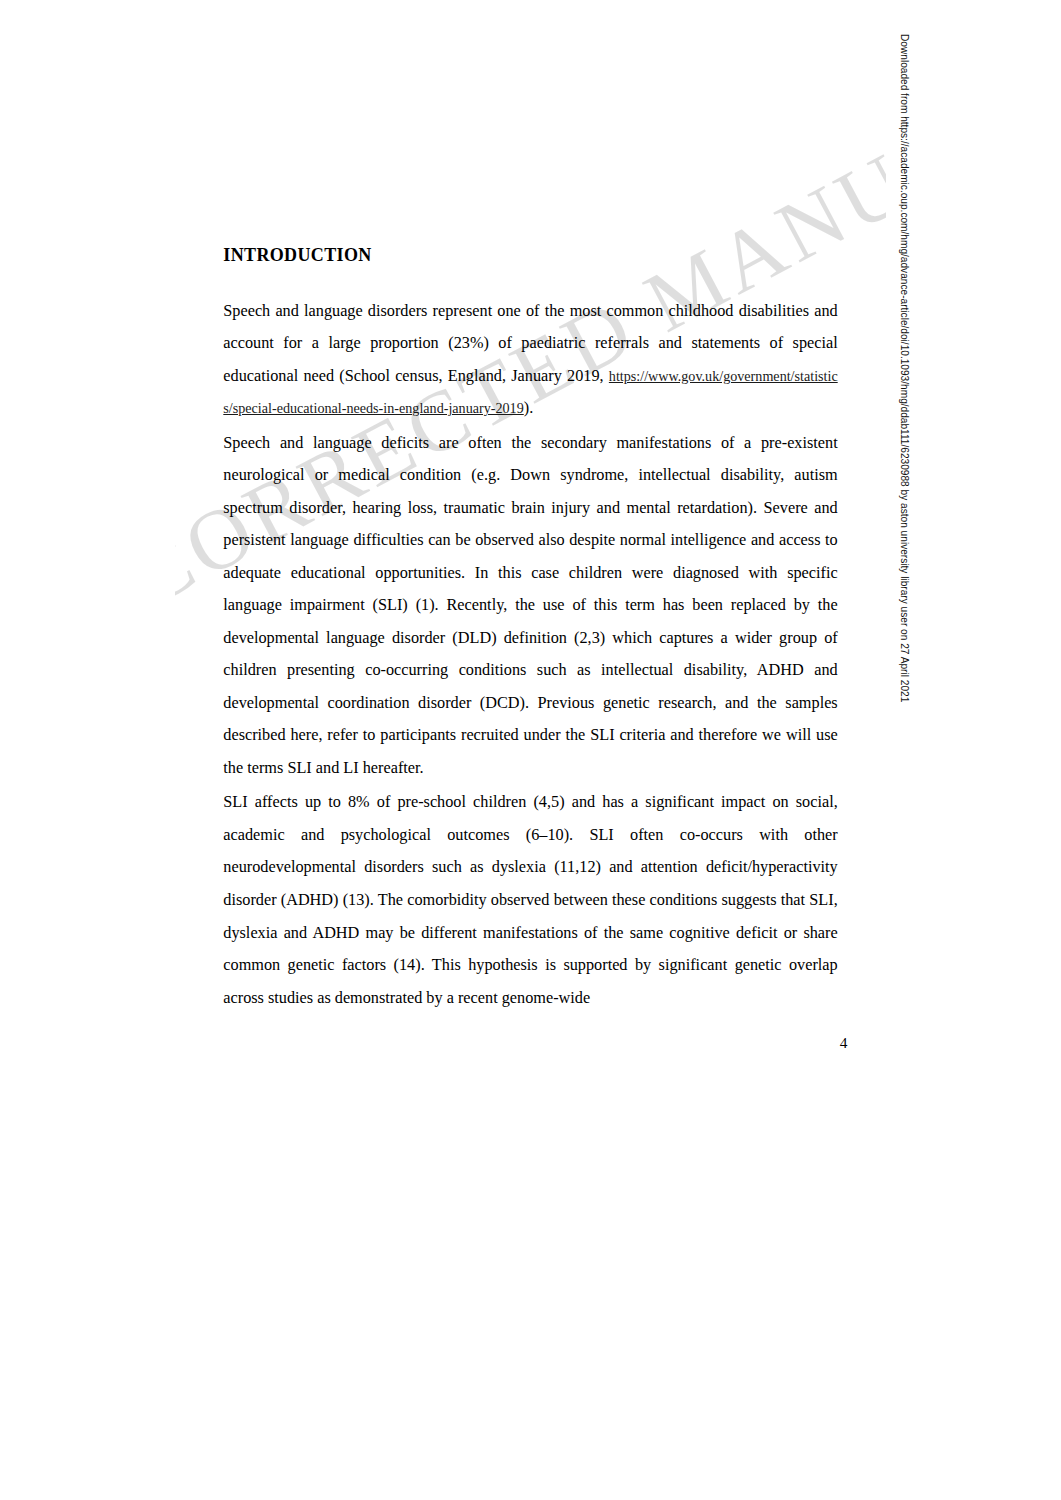UNCORRECTED MANUSCRIPT
Downloaded from https://academic.oup.com/hmg/advance-article/doi/10.1093/hmg/ddab111/6230988 by aston university library user on 27 April 2021
INTRODUCTION
Speech and language disorders represent one of the most common childhood disabilities and account for a large proportion (23%) of paediatric referrals and statements of special educational need (School census, England, January 2019, https://www.gov.uk/government/statistics/special-educational-needs-in-england-january-2019).
Speech and language deficits are often the secondary manifestations of a pre-existent neurological or medical condition (e.g. Down syndrome, intellectual disability, autism spectrum disorder, hearing loss, traumatic brain injury and mental retardation). Severe and persistent language difficulties can be observed also despite normal intelligence and access to adequate educational opportunities. In this case children were diagnosed with specific language impairment (SLI) (1). Recently, the use of this term has been replaced by the developmental language disorder (DLD) definition (2,3) which captures a wider group of children presenting co-occurring conditions such as intellectual disability, ADHD and developmental coordination disorder (DCD). Previous genetic research, and the samples described here, refer to participants recruited under the SLI criteria and therefore we will use the terms SLI and LI hereafter.
SLI affects up to 8% of pre-school children (4,5) and has a significant impact on social, academic and psychological outcomes (6–10). SLI often co-occurs with other neurodevelopmental disorders such as dyslexia (11,12) and attention deficit/hyperactivity disorder (ADHD) (13). The comorbidity observed between these conditions suggests that SLI, dyslexia and ADHD may be different manifestations of the same cognitive deficit or share common genetic factors (14). This hypothesis is supported by significant genetic overlap across studies as demonstrated by a recent genome-wide
4